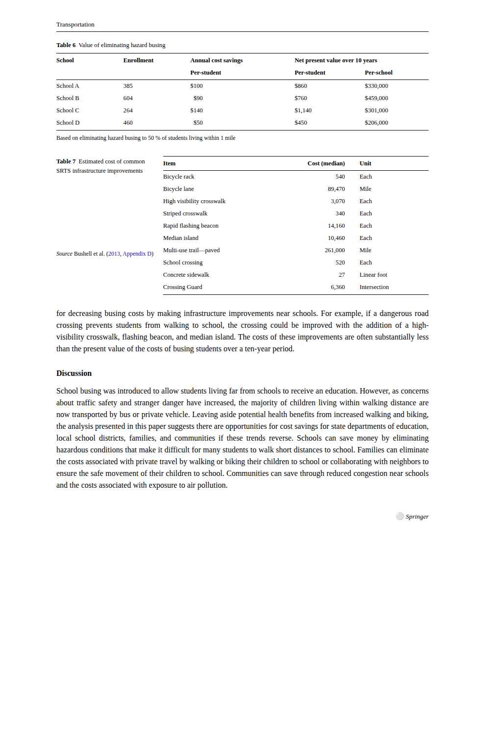Transportation
Table 6 Value of eliminating hazard busing
| School | Enrollment | Annual cost savings | Net present value over 10 years |
| --- | --- | --- | --- |
| | | Per-student | Per-student | Per-school |
| School A | 385 | $100 | $860 | $330,000 |
| School B | 604 | $90 | $760 | $459,000 |
| School C | 264 | $140 | $1,140 | $301,000 |
| School D | 460 | $50 | $450 | $206,000 |
Based on eliminating hazard busing to 50 % of students living within 1 mile
Table 7 Estimated cost of common SRTS infrastructure improvements
Source Bushell et al. (2013, Appendix D)
| Item | Cost (median) | Unit |
| --- | --- | --- |
| Bicycle rack | 540 | Each |
| Bicycle lane | 89,470 | Mile |
| High visibility crosswalk | 3,070 | Each |
| Striped crosswalk | 340 | Each |
| Rapid flashing beacon | 14,160 | Each |
| Median island | 10,460 | Each |
| Multi-use trail—paved | 261,000 | Mile |
| School crossing | 520 | Each |
| Concrete sidewalk | 27 | Linear foot |
| Crossing Guard | 6,360 | Intersection |
for decreasing busing costs by making infrastructure improvements near schools. For example, if a dangerous road crossing prevents students from walking to school, the crossing could be improved with the addition of a high-visibility crosswalk, flashing beacon, and median island. The costs of these improvements are often substantially less than the present value of the costs of busing students over a ten-year period.
Discussion
School busing was introduced to allow students living far from schools to receive an education. However, as concerns about traffic safety and stranger danger have increased, the majority of children living within walking distance are now transported by bus or private vehicle. Leaving aside potential health benefits from increased walking and biking, the analysis presented in this paper suggests there are opportunities for cost savings for state departments of education, local school districts, families, and communities if these trends reverse. Schools can save money by eliminating hazardous conditions that make it difficult for many students to walk short distances to school. Families can eliminate the costs associated with private travel by walking or biking their children to school or collaborating with neighbors to ensure the safe movement of their children to school. Communities can save through reduced congestion near schools and the costs associated with exposure to air pollution.
⚪ Springer